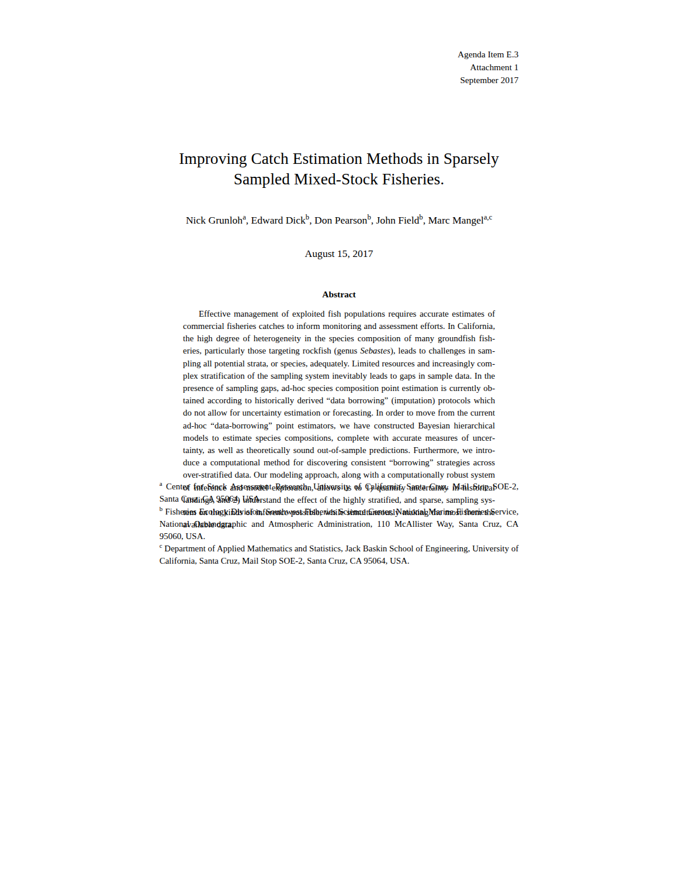Agenda Item E.3
Attachment 1
September 2017
Improving Catch Estimation Methods in Sparsely
Sampled Mixed-Stock Fisheries.
Nick Grunloha, Edward Dickb, Don Pearsonb, John Fieldb, Marc Mangela,c
August 15, 2017
Abstract
Effective management of exploited fish populations requires accurate estimates of commercial fisheries catches to inform monitoring and assessment efforts. In California, the high degree of heterogeneity in the species composition of many groundfish fisheries, particularly those targeting rockfish (genus Sebastes), leads to challenges in sampling all potential strata, or species, adequately. Limited resources and increasingly complex stratification of the sampling system inevitably leads to gaps in sample data. In the presence of sampling gaps, ad-hoc species composition point estimation is currently obtained according to historically derived “data borrowing” (imputation) protocols which do not allow for uncertainty estimation or forecasting. In order to move from the current ad-hoc “data-borrowing” point estimators, we have constructed Bayesian hierarchical models to estimate species compositions, complete with accurate measures of uncertainty, as well as theoretically sound out-of-sample predictions. Furthermore, we introduce a computational method for discovering consistent “borrowing” strategies across over-stratified data. Our modeling approach, along with a computationally robust system of inference and model exploration, allows us to 1) quantify uncertainty in historical landings, and 2) understand the effect of the highly stratified, and sparse, sampling system on the kinds of inference possible, while simultaneously making the most from the available data.
a Center for Stock Assessment Research, University of California, Santa Cruz, Mail Stop SOE-2, Santa Cruz, CA 95064, USA.
b Fisheries Ecology Division, Southwest Fisheries Science Center, National Marine Fisheries Service, National Oceanographic and Atmospheric Administration, 110 McAllister Way, Santa Cruz, CA 95060, USA.
c Department of Applied Mathematics and Statistics, Jack Baskin School of Engineering, University of California, Santa Cruz, Mail Stop SOE-2, Santa Cruz, CA 95064, USA.